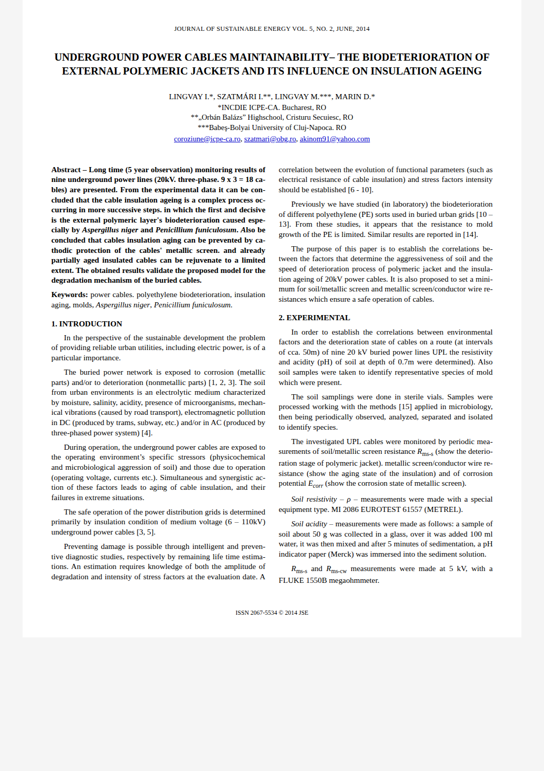JOURNAL OF SUSTAINABLE ENERGY VOL. 5, NO. 2, JUNE, 2014
Underground Power Cables Maintainability– The Biodeterioration of External Polymeric Jackets and Its Influence on Insulation Ageing
LINGVAY I.*, SZATMÁRI I.**, LINGVAY M.***, MARIN D.*
*INCDIE ICPE-CA. Bucharest, RO
**„Orbán Balázs” Highschool, Cristuru Secuiesc, RO
***Babeş-Bolyai University of Cluj-Napoca. RO
coroziune@icpe-ca.ro, szatmari@obg.ro, akinom91@yahoo.com
Abstract – Long time (5 year observation) monitoring results of nine underground power lines (20kV. three-phase. 9 x 3 = 18 cables) are presented. From the experimental data it can be concluded that the cable insulation ageing is a complex process occurring in more successive steps. in which the first and decisive is the external polymeric layer's biodeterioration caused especially by Aspergillus niger and Penicillium funiculosum. Also be concluded that cables insulation aging can be prevented by cathodic protection of the cables' metallic screen. and already partially aged insulated cables can be rejuvenate to a limited extent. The obtained results validate the proposed model for the degradation mechanism of the buried cables.
Keywords: power cables. polyethylene biodeterioration, insulation aging, molds, Aspergillus niger, Penicillium funiculosum.
1. Introduction
In the perspective of the sustainable development the problem of providing reliable urban utilities, including electric power, is of a particular importance.
The buried power network is exposed to corrosion (metallic parts) and/or to deterioration (nonmetallic parts) [1, 2, 3]. The soil from urban environments is an electrolytic medium characterized by moisture, salinity, acidity, presence of microorganisms, mechanical vibrations (caused by road transport), electromagnetic pollution in DC (produced by trams, subway, etc.) and/or in AC (produced by three-phased power system) [4].
During operation, the underground power cables are exposed to the operating environment’s specific stressors (physicochemical and microbiological aggression of soil) and those due to operation (operating voltage, currents etc.). Simultaneous and synergistic action of these factors leads to aging of cable insulation, and their failures in extreme situations.
The safe operation of the power distribution grids is determined primarily by insulation condition of medium voltage (6 – 110kV) underground power cables [3, 5].
Preventing damage is possible through intelligent and preventive diagnostic studies, respectively by remaining life time estimations. An estimation requires knowledge of both the amplitude of degradation and intensity of stress factors at the evaluation date. A correlation between the evolution of functional parameters (such as electrical resistance of cable insulation) and stress factors intensity should be established [6 - 10].
Previously we have studied (in laboratory) the biodeterioration of different polyethylene (PE) sorts used in buried urban grids [10 – 13]. From these studies, it appears that the resistance to mold growth of the PE is limited. Similar results are reported in [14].
The purpose of this paper is to establish the correlations between the factors that determine the aggressiveness of soil and the speed of deterioration process of polymeric jacket and the insulation ageing of 20kV power cables. It is also proposed to set a minimum for soil/metallic screen and metallic screen/conductor wire resistances which ensure a safe operation of cables.
2. Experimental
In order to establish the correlations between environmental factors and the deterioration state of cables on a route (at intervals of cca. 50m) of nine 20 kV buried power lines UPL the resistivity and acidity (pH) of soil at depth of 0.7m were determined). Also soil samples were taken to identify representative species of mold which were present.
The soil samplings were done in sterile vials. Samples were processed working with the methods [15] applied in microbiology, then being periodically observed, analyzed, separated and isolated to identify species.
The investigated UPL cables were monitored by periodic measurements of soil/metallic screen resistance Rms-s (show the deterioration stage of polymeric jacket). metallic screen/conductor wire resistance (show the aging state of the insulation) and of corrosion potential Ecorr (show the corrosion state of metallic screen).
Soil resistivity – ρ – measurements were made with a special equipment type. MI 2086 EUROTEST 61557 (METREL).
Soil acidity – measurements were made as follows: a sample of soil about 50 g was collected in a glass, over it was added 100 ml water, it was then mixed and after 5 minutes of sedimentation, a pH indicator paper (Merck) was immersed into the sediment solution.
Rms-s and Rms-cw measurements were made at 5 kV, with a FLUKE 1550B megaohmmeter.
ISSN 2067-5534 © 2014 JSE